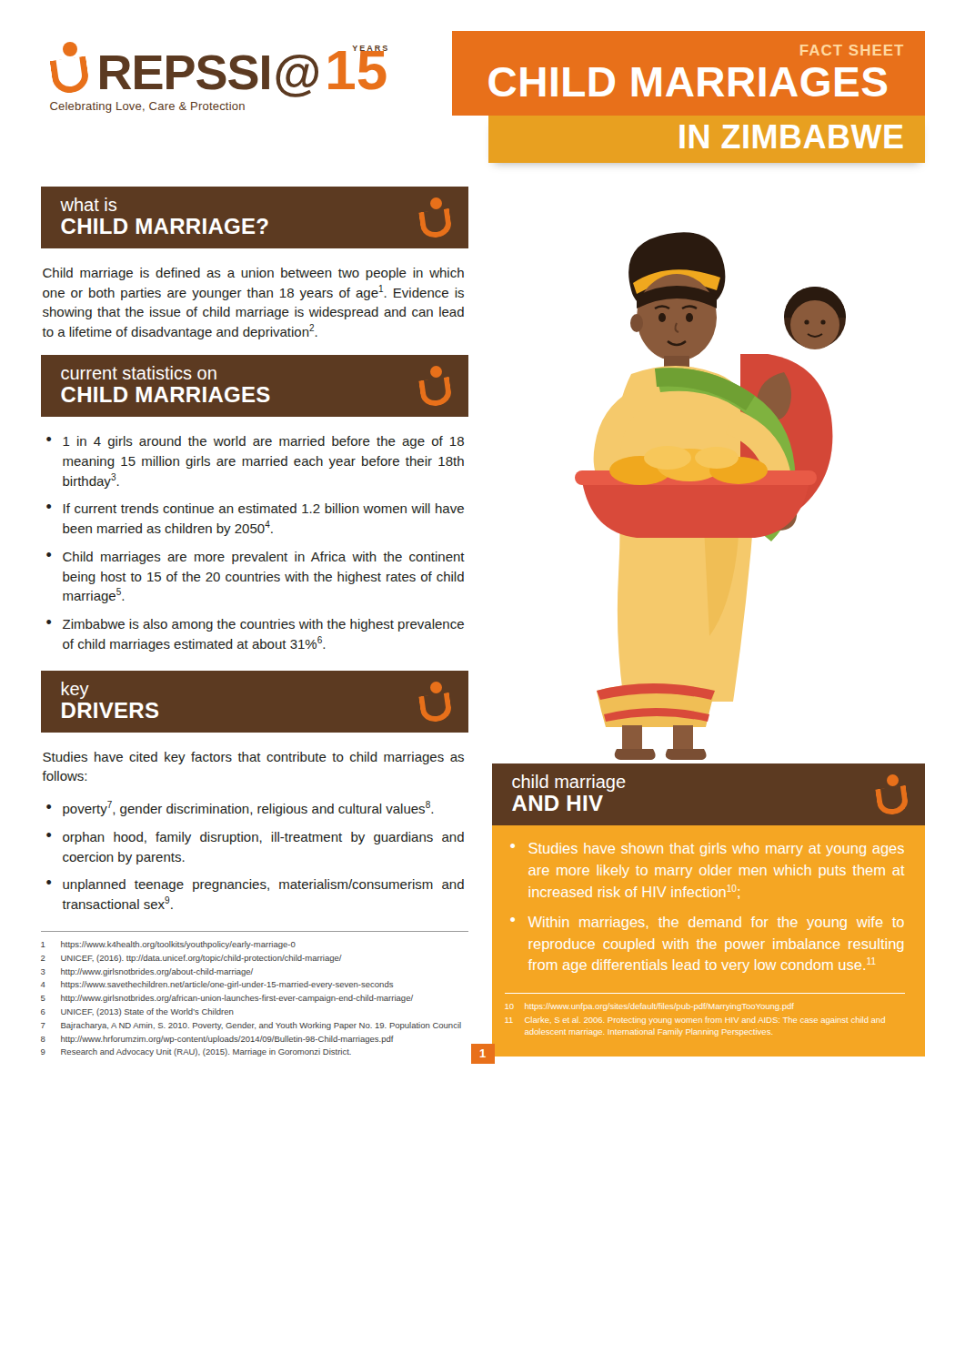REPSSI @ YEARS 15
Celebrating Love, Care & Protection
FACT SHEET
CHILD MARRIAGES
IN ZIMBABWE
what is
CHILD MARRIAGE?
Child marriage is defined as a union between two people in which one or both parties are younger than 18 years of age1. Evidence is showing that the issue of child marriage is widespread and can lead to a lifetime of disadvantage and deprivation2.
current statistics on
CHILD MARRIAGES
1 in 4 girls around the world are married before the age of 18 meaning 15 million girls are married each year before their 18th birthday3.
If current trends continue an estimated 1.2 billion women will have been married as children by 20504.
Child marriages are more prevalent in Africa with the continent being host to 15 of the 20 countries with the highest rates of child marriage5.
Zimbabwe is also among the countries with the highest prevalence of child marriages estimated at about 31%6.
key
DRIVERS
Studies have cited key factors that contribute to child marriages as follows:
poverty7, gender discrimination, religious and cultural values8.
orphan hood, family disruption, ill-treatment by guardians and coercion by parents.
unplanned teenage pregnancies, materialism/consumerism and transactional sex9.
| 1 | https://www.k4health.org/toolkits/youthpolicy/early-marriage-0 |
| 2 | UNICEF, (2016). ttp://data.unicef.org/topic/child-protection/child-marriage/ |
| 3 | http://www.girlsnotbrides.org/about-child-marriage/ |
| 4 | https://www.savethechildren.net/article/one-girl-under-15-married-every-seven-seconds |
| 5 | http://www.girlsnotbrides.org/african-union-launches-first-ever-campaign-end-child-marriage/ |
| 6 | UNICEF, (2013) State of the World’s Children |
| 7 | Bajracharya, A ND Amin, S. 2010. Poverty, Gender, and Youth Working Paper No. 19. Population Council |
| 8 | http://www.hrforumzim.org/wp-content/uploads/2014/09/Bulletin-98-Child-marriages.pdf |
| 9 | Research and Advocacy Unit (RAU), (2015). Marriage in Goromonzi District. |
child marriage
AND HIV
Studies have shown that girls who marry at young ages are more likely to marry older men which puts them at increased risk of HIV infection10;
Within marriages, the demand for the young wife to reproduce coupled with the power imbalance resulting from age differentials lead to very low condom use.11
| 10 | https://www.unfpa.org/sites/default/files/pub-pdf/MarryingTooYoung.pdf |
| 11 | Clarke, S et al. 2006. Protecting young women from HIV and AIDS: The case against child and adolescent marriage. International Family Planning Perspectives. |
1